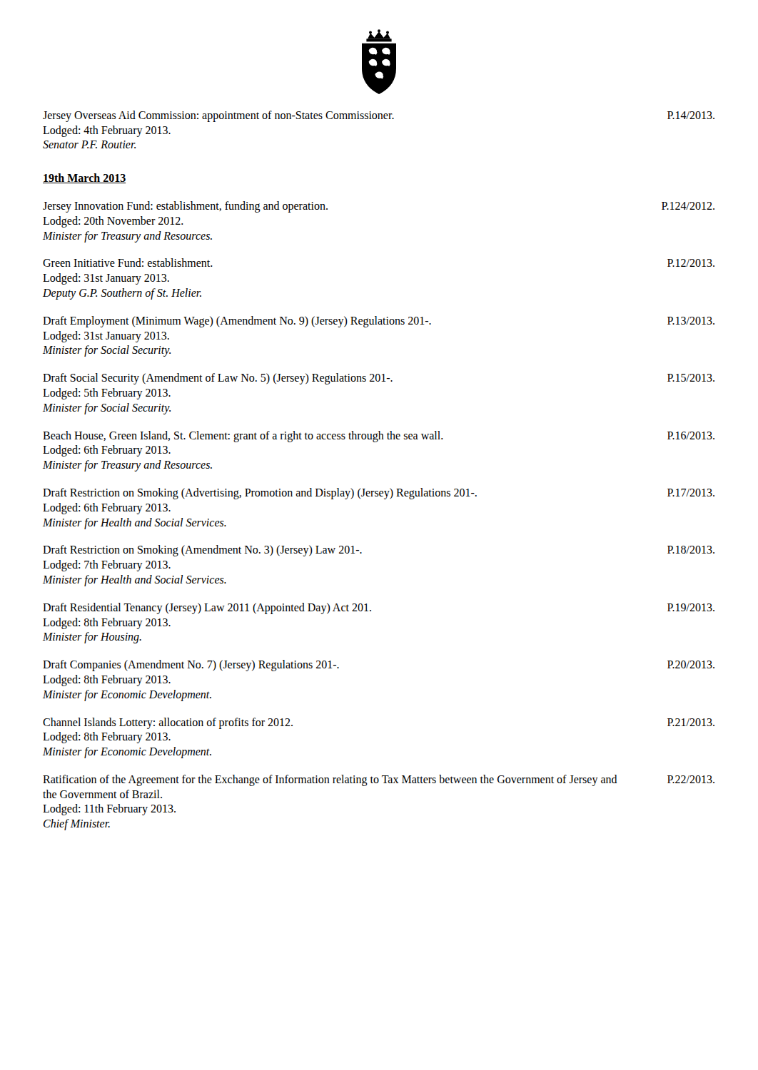Jersey Overseas Aid Commission: appointment of non-States Commissioner. Lodged: 4th February 2013. Senator P.F. Routier.
P.14/2013.
19th March 2013
Jersey Innovation Fund: establishment, funding and operation. Lodged: 20th November 2012. Minister for Treasury and Resources.
P.124/2012.
Green Initiative Fund: establishment. Lodged: 31st January 2013. Deputy G.P. Southern of St. Helier.
P.12/2013.
Draft Employment (Minimum Wage) (Amendment No. 9) (Jersey) Regulations 201-. Lodged: 31st January 2013. Minister for Social Security.
P.13/2013.
Draft Social Security (Amendment of Law No. 5) (Jersey) Regulations 201-. Lodged: 5th February 2013. Minister for Social Security.
P.15/2013.
Beach House, Green Island, St. Clement: grant of a right to access through the sea wall. Lodged: 6th February 2013. Minister for Treasury and Resources.
P.16/2013.
Draft Restriction on Smoking (Advertising, Promotion and Display) (Jersey) Regulations 201-. Lodged: 6th February 2013. Minister for Health and Social Services.
P.17/2013.
Draft Restriction on Smoking (Amendment No. 3) (Jersey) Law 201-. Lodged: 7th February 2013. Minister for Health and Social Services.
P.18/2013.
Draft Residential Tenancy (Jersey) Law 2011 (Appointed Day) Act 201. Lodged: 8th February 2013. Minister for Housing.
P.19/2013.
Draft Companies (Amendment No. 7) (Jersey) Regulations 201-. Lodged: 8th February 2013. Minister for Economic Development.
P.20/2013.
Channel Islands Lottery: allocation of profits for 2012. Lodged: 8th February 2013. Minister for Economic Development.
P.21/2013.
Ratification of the Agreement for the Exchange of Information relating to Tax Matters between the Government of Jersey and the Government of Brazil. Lodged: 11th February 2013. Chief Minister.
P.22/2013.